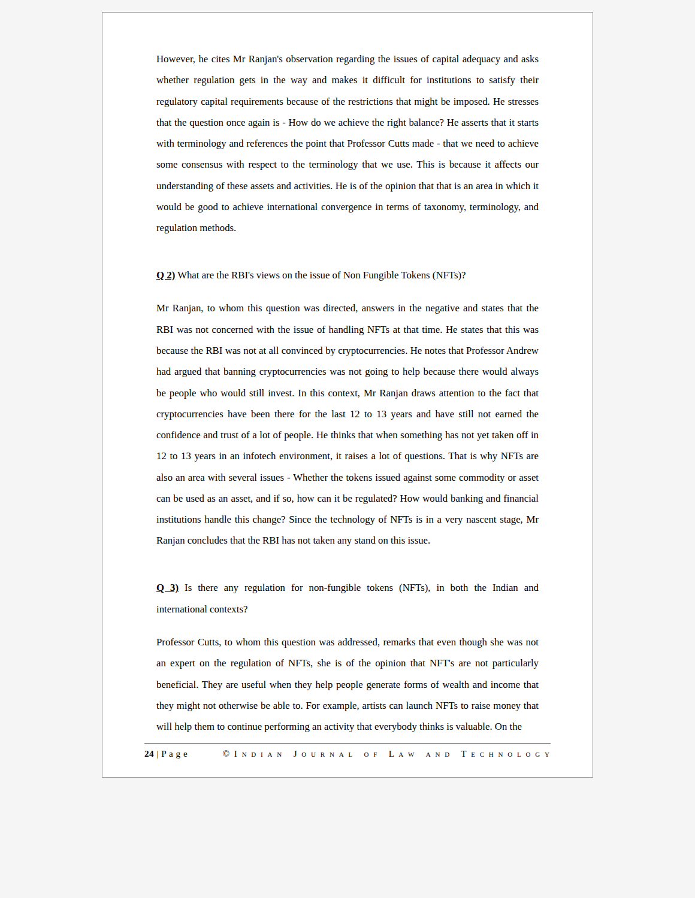However, he cites Mr Ranjan's observation regarding the issues of capital adequacy and asks whether regulation gets in the way and makes it difficult for institutions to satisfy their regulatory capital requirements because of the restrictions that might be imposed. He stresses that the question once again is - How do we achieve the right balance? He asserts that it starts with terminology and references the point that Professor Cutts made - that we need to achieve some consensus with respect to the terminology that we use. This is because it affects our understanding of these assets and activities. He is of the opinion that that is an area in which it would be good to achieve international convergence in terms of taxonomy, terminology, and regulation methods.
Q 2) What are the RBI's views on the issue of Non Fungible Tokens (NFTs)?
Mr Ranjan, to whom this question was directed, answers in the negative and states that the RBI was not concerned with the issue of handling NFTs at that time. He states that this was because the RBI was not at all convinced by cryptocurrencies. He notes that Professor Andrew had argued that banning cryptocurrencies was not going to help because there would always be people who would still invest. In this context, Mr Ranjan draws attention to the fact that cryptocurrencies have been there for the last 12 to 13 years and have still not earned the confidence and trust of a lot of people. He thinks that when something has not yet taken off in 12 to 13 years in an infotech environment, it raises a lot of questions. That is why NFTs are also an area with several issues - Whether the tokens issued against some commodity or asset can be used as an asset, and if so, how can it be regulated? How would banking and financial institutions handle this change? Since the technology of NFTs is in a very nascent stage, Mr Ranjan concludes that the RBI has not taken any stand on this issue.
Q 3) Is there any regulation for non-fungible tokens (NFTs), in both the Indian and international contexts?
Professor Cutts, to whom this question was addressed, remarks that even though she was not an expert on the regulation of NFTs, she is of the opinion that NFT's are not particularly beneficial. They are useful when they help people generate forms of wealth and income that they might not otherwise be able to. For example, artists can launch NFTs to raise money that will help them to continue performing an activity that everybody thinks is valuable. On the
24 | P a g e © I n d i a n J o u r n a l o f L a w a n d T e c h n o l o g y